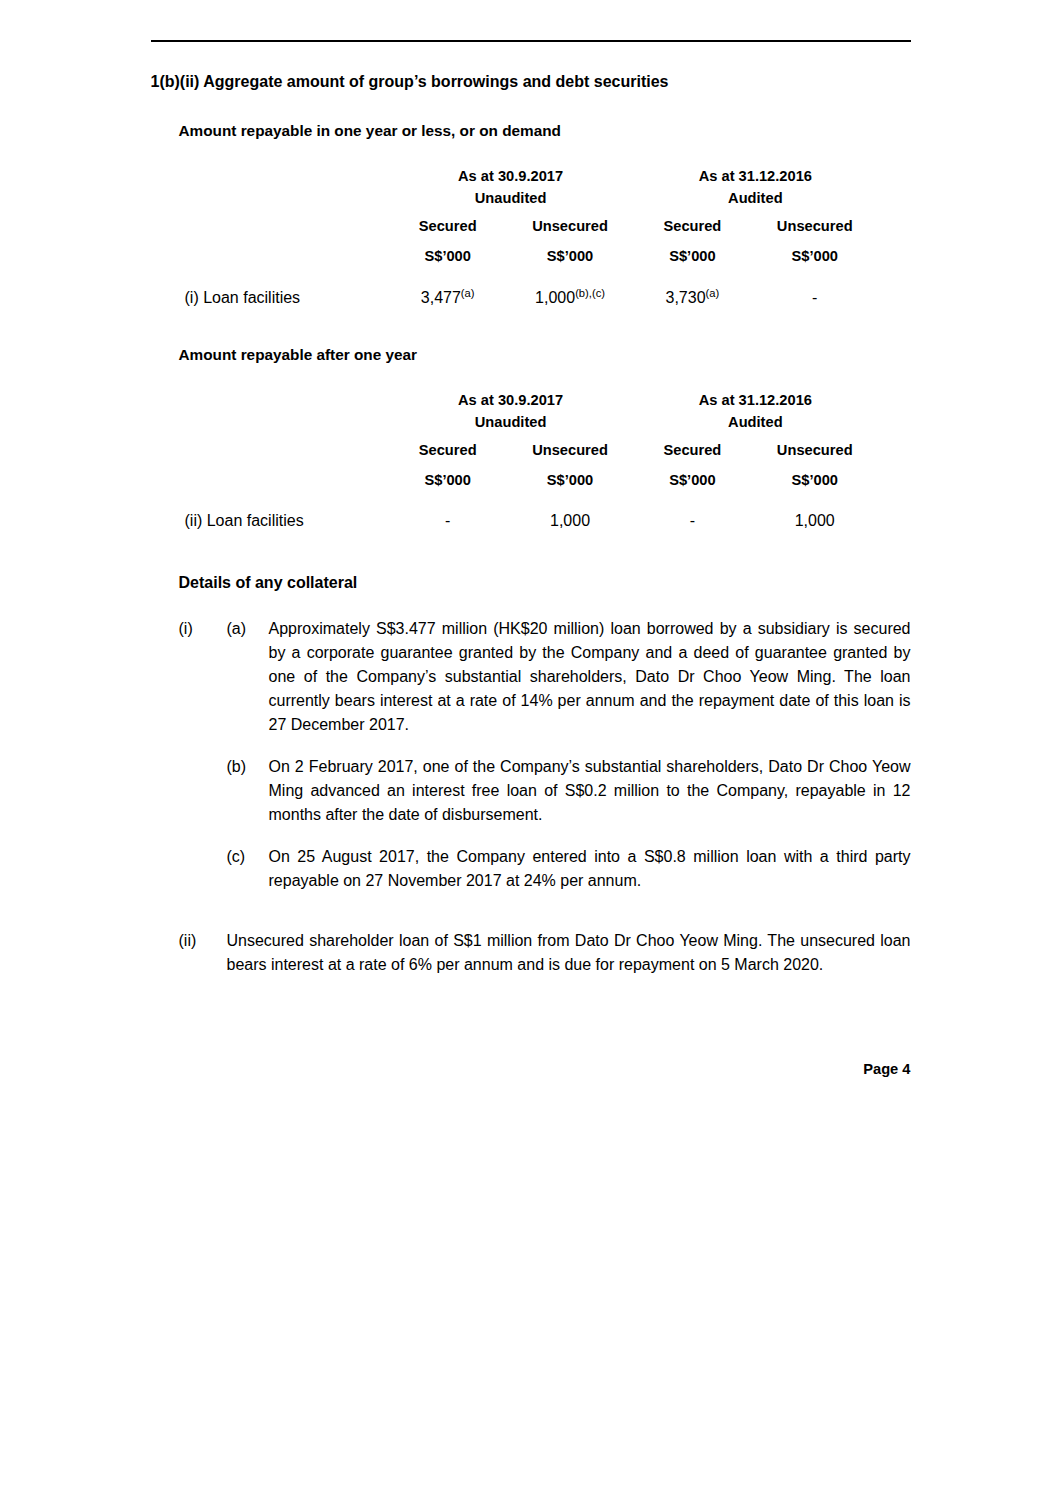1(b)(ii) Aggregate amount of group’s borrowings and debt securities
Amount repayable in one year or less, or on demand
| | As at 30.9.2017 Unaudited | As at 31.12.2016 Audited |
| --- | --- | --- |
| | Secured | Unsecured | Secured | Unsecured |
| | S$’000 | S$’000 | S$’000 | S$’000 |
| (i) Loan facilities | 3,477 (a) | 1,000 (b),(c) | 3,730 (a) | - |
Amount repayable after one year
| | As at 30.9.2017 Unaudited | As at 31.12.2016 Audited |
| --- | --- | --- |
| | Secured | Unsecured | Secured | Unsecured |
| | S$’000 | S$’000 | S$’000 | S$’000 |
| (ii) Loan facilities | - | 1,000 | - | 1,000 |
Details of any collateral
(i)
(a)
Approximately S$3.477 million (HK$20 million) loan borrowed by a subsidiary is secured by a corporate guarantee granted by the Company and a deed of guarantee granted by one of the Company’s substantial shareholders, Dato Dr Choo Yeow Ming. The loan currently bears interest at a rate of 14% per annum and the repayment date of this loan is 27 December 2017.
(b)
On 2 February 2017, one of the Company’s substantial shareholders, Dato Dr Choo Yeow Ming advanced an interest free loan of S$0.2 million to the Company, repayable in 12 months after the date of disbursement.
(c)
On 25 August 2017, the Company entered into a S$0.8 million loan with a third party repayable on 27 November 2017 at 24% per annum.
(ii)
Unsecured shareholder loan of S$1 million from Dato Dr Choo Yeow Ming. The unsecured loan bears interest at a rate of 6% per annum and is due for repayment on 5 March 2020.
Page 4